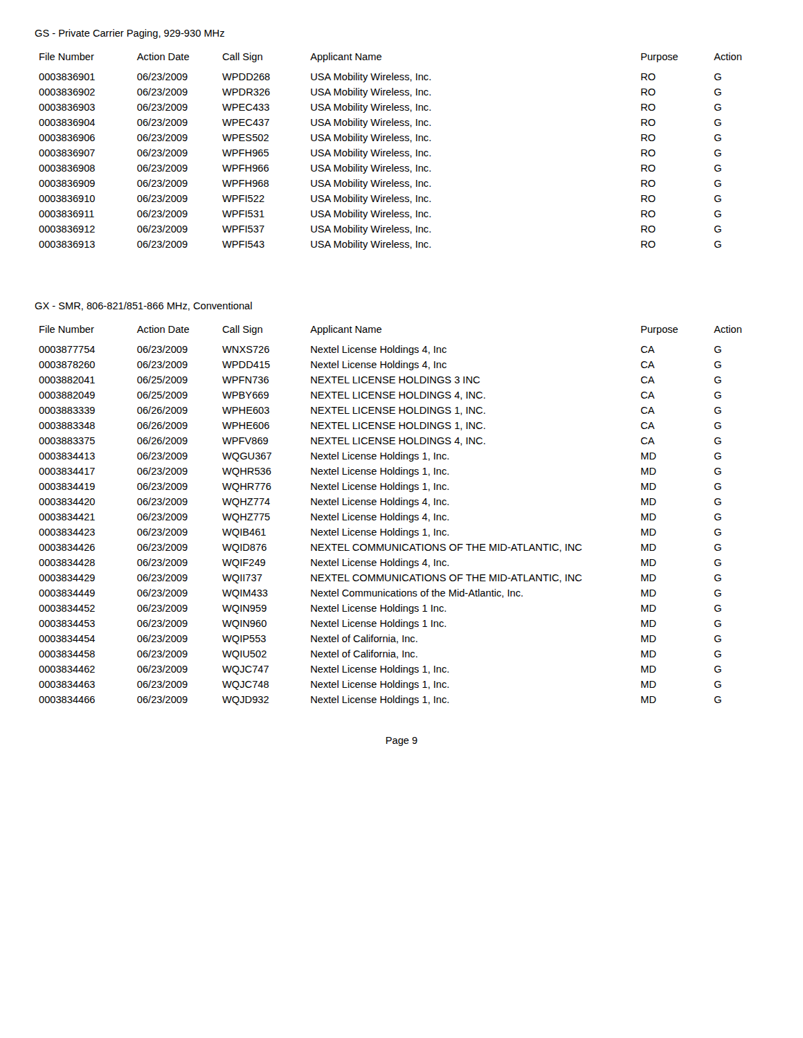GS - Private Carrier Paging, 929-930 MHz
| File Number | Action Date | Call Sign | Applicant Name | Purpose | Action |
| --- | --- | --- | --- | --- | --- |
| 0003836901 | 06/23/2009 | WPDD268 | USA Mobility Wireless, Inc. | RO | G |
| 0003836902 | 06/23/2009 | WPDR326 | USA Mobility Wireless, Inc. | RO | G |
| 0003836903 | 06/23/2009 | WPEC433 | USA Mobility Wireless, Inc. | RO | G |
| 0003836904 | 06/23/2009 | WPEC437 | USA Mobility Wireless, Inc. | RO | G |
| 0003836906 | 06/23/2009 | WPES502 | USA Mobility Wireless, Inc. | RO | G |
| 0003836907 | 06/23/2009 | WPFH965 | USA Mobility Wireless, Inc. | RO | G |
| 0003836908 | 06/23/2009 | WPFH966 | USA Mobility Wireless, Inc. | RO | G |
| 0003836909 | 06/23/2009 | WPFH968 | USA Mobility Wireless, Inc. | RO | G |
| 0003836910 | 06/23/2009 | WPFI522 | USA Mobility Wireless, Inc. | RO | G |
| 0003836911 | 06/23/2009 | WPFI531 | USA Mobility Wireless, Inc. | RO | G |
| 0003836912 | 06/23/2009 | WPFI537 | USA Mobility Wireless, Inc. | RO | G |
| 0003836913 | 06/23/2009 | WPFI543 | USA Mobility Wireless, Inc. | RO | G |
GX - SMR, 806-821/851-866 MHz, Conventional
| File Number | Action Date | Call Sign | Applicant Name | Purpose | Action |
| --- | --- | --- | --- | --- | --- |
| 0003877754 | 06/23/2009 | WNXS726 | Nextel License Holdings 4, Inc | CA | G |
| 0003878260 | 06/23/2009 | WPDD415 | Nextel License Holdings 4, Inc | CA | G |
| 0003882041 | 06/25/2009 | WPFN736 | NEXTEL LICENSE HOLDINGS 3 INC | CA | G |
| 0003882049 | 06/25/2009 | WPBY669 | NEXTEL LICENSE HOLDINGS 4, INC. | CA | G |
| 0003883339 | 06/26/2009 | WPHE603 | NEXTEL LICENSE HOLDINGS 1, INC. | CA | G |
| 0003883348 | 06/26/2009 | WPHE606 | NEXTEL LICENSE HOLDINGS 1, INC. | CA | G |
| 0003883375 | 06/26/2009 | WPFV869 | NEXTEL LICENSE HOLDINGS 4, INC. | CA | G |
| 0003834413 | 06/23/2009 | WQGU367 | Nextel License Holdings 1, Inc. | MD | G |
| 0003834417 | 06/23/2009 | WQHR536 | Nextel License Holdings 1, Inc. | MD | G |
| 0003834419 | 06/23/2009 | WQHR776 | Nextel License Holdings 1, Inc. | MD | G |
| 0003834420 | 06/23/2009 | WQHZ774 | Nextel License Holdings 4, Inc. | MD | G |
| 0003834421 | 06/23/2009 | WQHZ775 | Nextel License Holdings 4, Inc. | MD | G |
| 0003834423 | 06/23/2009 | WQIB461 | Nextel License Holdings 1, Inc. | MD | G |
| 0003834426 | 06/23/2009 | WQID876 | NEXTEL COMMUNICATIONS OF THE MID-ATLANTIC, INC | MD | G |
| 0003834428 | 06/23/2009 | WQIF249 | Nextel License Holdings 4, Inc. | MD | G |
| 0003834429 | 06/23/2009 | WQII737 | NEXTEL COMMUNICATIONS OF THE MID-ATLANTIC, INC | MD | G |
| 0003834449 | 06/23/2009 | WQIM433 | Nextel Communications of the Mid-Atlantic, Inc. | MD | G |
| 0003834452 | 06/23/2009 | WQIN959 | Nextel License Holdings 1 Inc. | MD | G |
| 0003834453 | 06/23/2009 | WQIN960 | Nextel License Holdings 1 Inc. | MD | G |
| 0003834454 | 06/23/2009 | WQIP553 | Nextel of California, Inc. | MD | G |
| 0003834458 | 06/23/2009 | WQIU502 | Nextel of California, Inc. | MD | G |
| 0003834462 | 06/23/2009 | WQJC747 | Nextel License Holdings 1, Inc. | MD | G |
| 0003834463 | 06/23/2009 | WQJC748 | Nextel License Holdings 1, Inc. | MD | G |
| 0003834466 | 06/23/2009 | WQJD932 | Nextel License Holdings 1, Inc. | MD | G |
Page 9